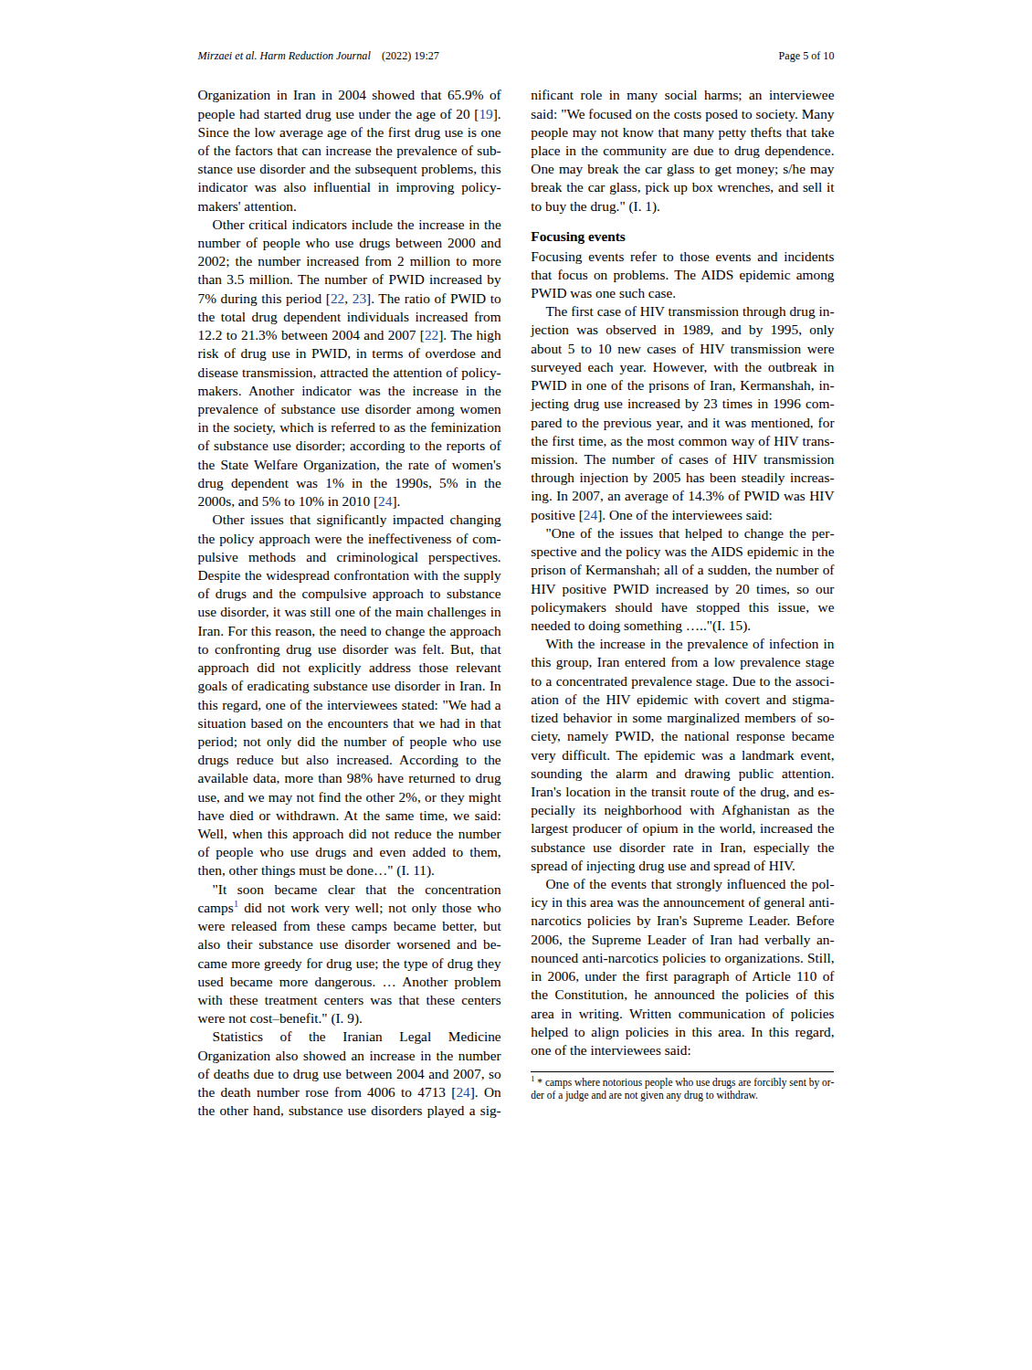Mirzaei et al. Harm Reduction Journal (2022) 19:27
Page 5 of 10
Organization in Iran in 2004 showed that 65.9% of people had started drug use under the age of 20 [19]. Since the low average age of the first drug use is one of the factors that can increase the prevalence of substance use disorder and the subsequent problems, this indicator was also influential in improving policymakers' attention.
Other critical indicators include the increase in the number of people who use drugs between 2000 and 2002; the number increased from 2 million to more than 3.5 million. The number of PWID increased by 7% during this period [22, 23]. The ratio of PWID to the total drug dependent individuals increased from 12.2 to 21.3% between 2004 and 2007 [22]. The high risk of drug use in PWID, in terms of overdose and disease transmission, attracted the attention of policymakers. Another indicator was the increase in the prevalence of substance use disorder among women in the society, which is referred to as the feminization of substance use disorder; according to the reports of the State Welfare Organization, the rate of women's drug dependent was 1% in the 1990s, 5% in the 2000s, and 5% to 10% in 2010 [24].
Other issues that significantly impacted changing the policy approach were the ineffectiveness of compulsive methods and criminological perspectives. Despite the widespread confrontation with the supply of drugs and the compulsive approach to substance use disorder, it was still one of the main challenges in Iran. For this reason, the need to change the approach to confronting drug use disorder was felt. But, that approach did not explicitly address those relevant goals of eradicating substance use disorder in Iran. In this regard, one of the interviewees stated: "We had a situation based on the encounters that we had in that period; not only did the number of people who use drugs reduce but also increased. According to the available data, more than 98% have returned to drug use, and we may not find the other 2%, or they might have died or withdrawn. At the same time, we said: Well, when this approach did not reduce the number of people who use drugs and even added to them, then, other things must be done…" (I. 11).
"It soon became clear that the concentration camps1 did not work very well; not only those who were released from these camps became better, but also their substance use disorder worsened and became more greedy for drug use; the type of drug they used became more dangerous. … Another problem with these treatment centers was that these centers were not cost–benefit." (I. 9).
Statistics of the Iranian Legal Medicine Organization also showed an increase in the number of deaths due to drug use between 2004 and 2007, so the death number rose from 4006 to 4713 [24]. On the other hand, substance use disorders played a significant role in many social harms; an interviewee said: "We focused on the costs posed to society. Many people may not know that many petty thefts that take place in the community are due to drug dependence. One may break the car glass to get money; s/he may break the car glass, pick up box wrenches, and sell it to buy the drug." (I. 1).
Focusing events
Focusing events refer to those events and incidents that focus on problems. The AIDS epidemic among PWID was one such case.
The first case of HIV transmission through drug injection was observed in 1989, and by 1995, only about 5 to 10 new cases of HIV transmission were surveyed each year. However, with the outbreak in PWID in one of the prisons of Iran, Kermanshah, injecting drug use increased by 23 times in 1996 compared to the previous year, and it was mentioned, for the first time, as the most common way of HIV transmission. The number of cases of HIV transmission through injection by 2005 has been steadily increasing. In 2007, an average of 14.3% of PWID was HIV positive [24]. One of the interviewees said:
"One of the issues that helped to change the perspective and the policy was the AIDS epidemic in the prison of Kermanshah; all of a sudden, the number of HIV positive PWID increased by 20 times, so our policymakers should have stopped this issue, we needed to doing something ….."(I. 15).
With the increase in the prevalence of infection in this group, Iran entered from a low prevalence stage to a concentrated prevalence stage. Due to the association of the HIV epidemic with covert and stigmatized behavior in some marginalized members of society, namely PWID, the national response became very difficult. The epidemic was a landmark event, sounding the alarm and drawing public attention. Iran's location in the transit route of the drug, and especially its neighborhood with Afghanistan as the largest producer of opium in the world, increased the substance use disorder rate in Iran, especially the spread of injecting drug use and spread of HIV.
One of the events that strongly influenced the policy in this area was the announcement of general anti-narcotics policies by Iran's Supreme Leader. Before 2006, the Supreme Leader of Iran had verbally announced anti-narcotics policies to organizations. Still, in 2006, under the first paragraph of Article 110 of the Constitution, he announced the policies of this area in writing. Written communication of policies helped to align policies in this area. In this regard, one of the interviewees said:
1 * camps where notorious people who use drugs are forcibly sent by order of a judge and are not given any drug to withdraw.